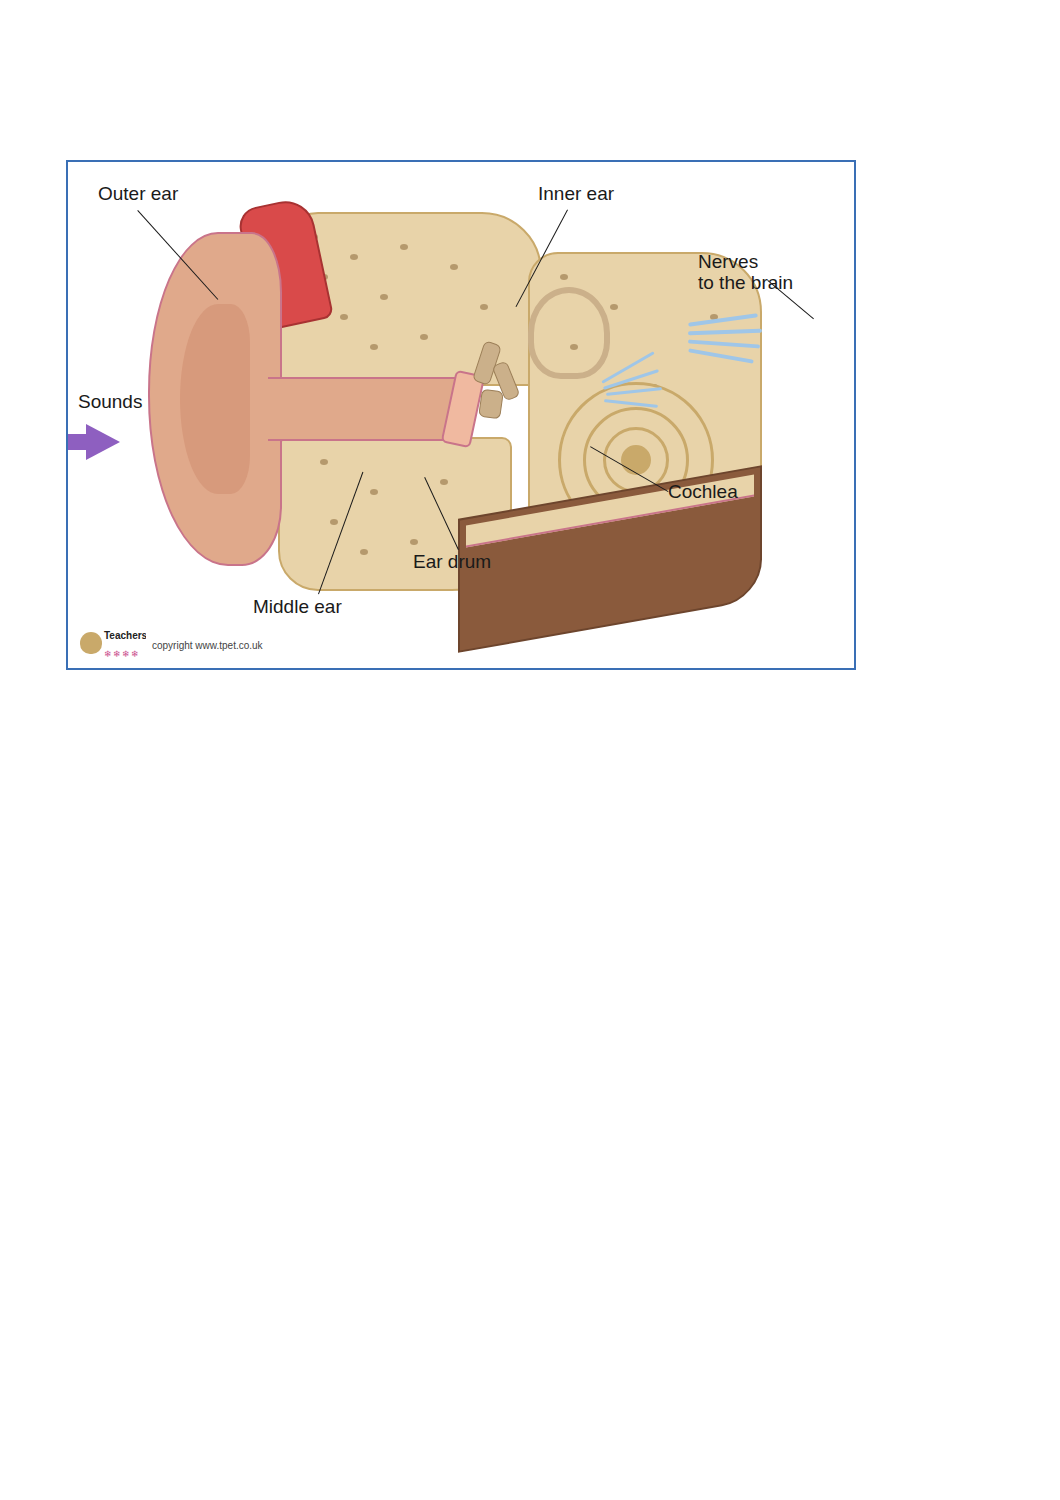Outer ear Inner ear Nerves
to the brain Cochlea Ear drum Middle ear Sounds
Teachers ❄❄❄❄ copyright www.tpet.co.uk